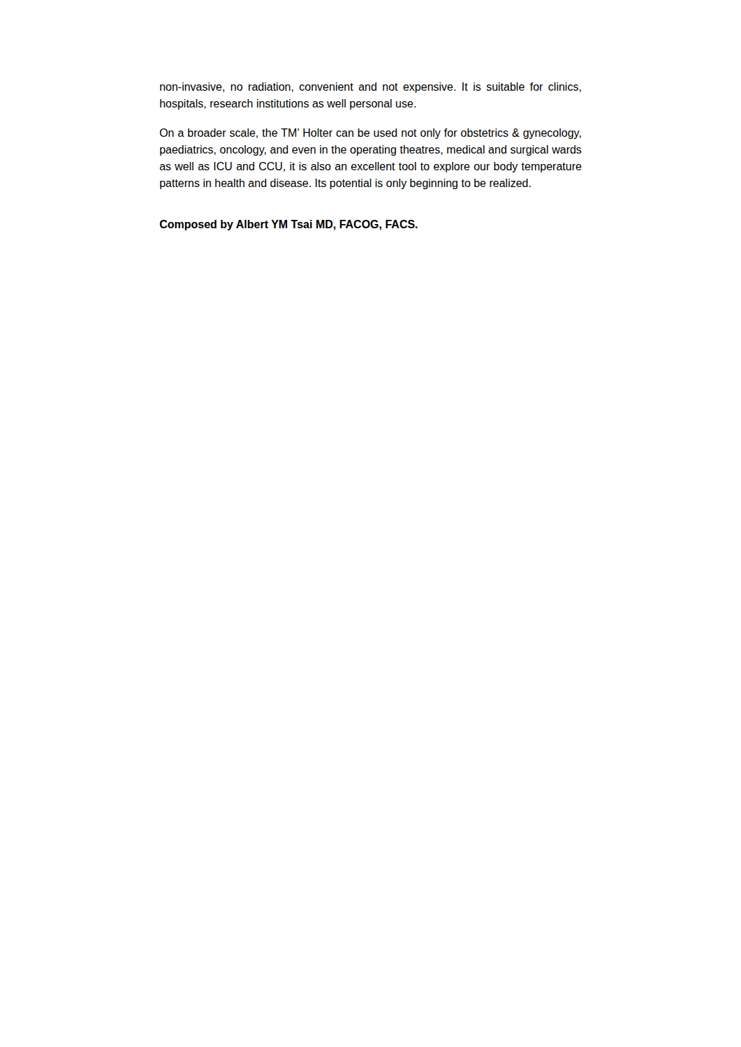non-invasive, no radiation, convenient and not expensive. It is suitable for clinics, hospitals, research institutions as well personal use.
On a broader scale, the TM’ Holter can be used not only for obstetrics & gynecology, paediatrics, oncology, and even in the operating theatres, medical and surgical wards as well as ICU and CCU, it is also an excellent tool to explore our body temperature patterns in health and disease. Its potential is only beginning to be realized.
Composed by Albert YM Tsai MD, FACOG, FACS.